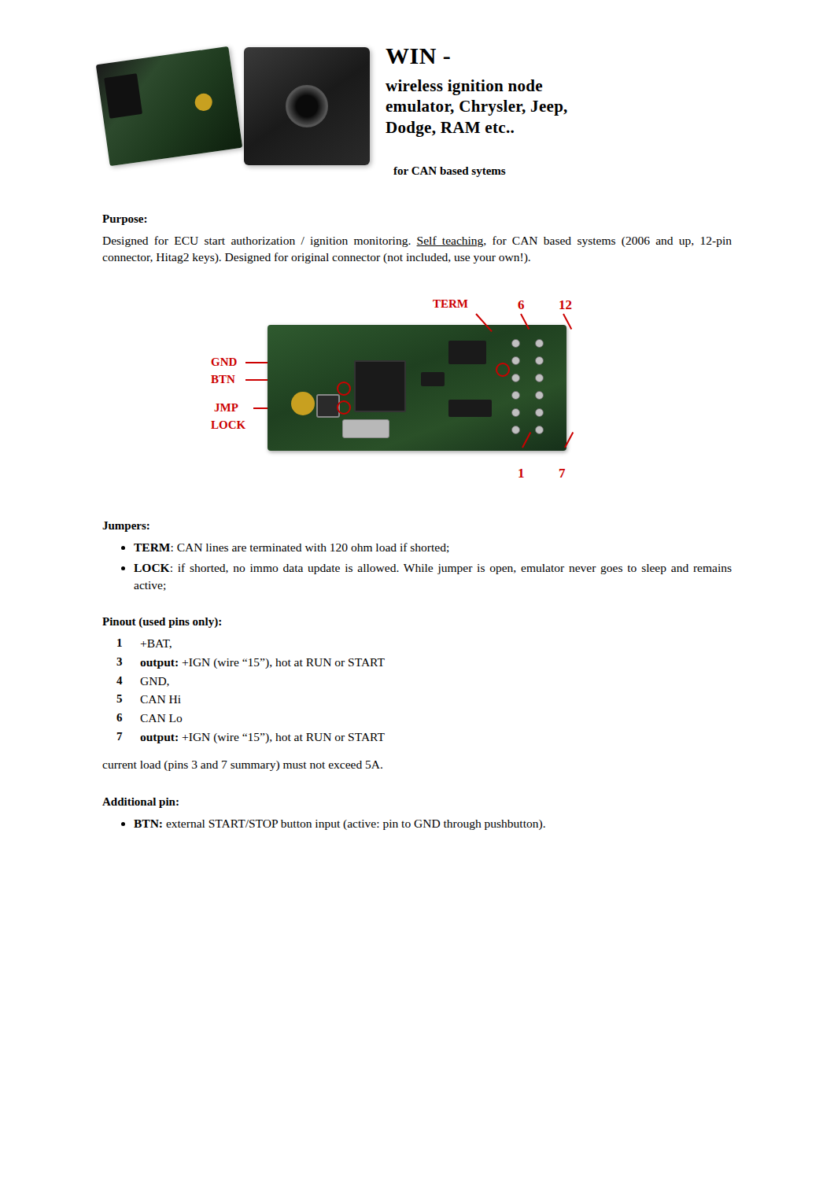WIN -
wireless ignition node
emulator, Chrysler, Jeep,
Dodge, RAM etc..
for CAN based sytems
Purpose:
Designed for ECU start authorization / ignition monitoring. Self teaching, for CAN based systems (2006 and up, 12-pin connector, Hitag2 keys). Designed for original connector (not included, use your own!).
GND
BTN
JMP
LOCK
TERM
6
12
1
7
Jumpers:
TERM: CAN lines are terminated with 120 ohm load if shorted;
LOCK: if shorted, no immo data update is allowed. While jumper is open, emulator never goes to sleep and remains active;
Pinout (used pins only):
+BAT,
output: +IGN (wire “15”), hot at RUN or START
GND,
CAN Hi
CAN Lo
output: +IGN (wire “15”), hot at RUN or START
current load (pins 3 and 7 summary) must not exceed 5A.
Additional pin:
BTN: external START/STOP button input (active: pin to GND through pushbutton).